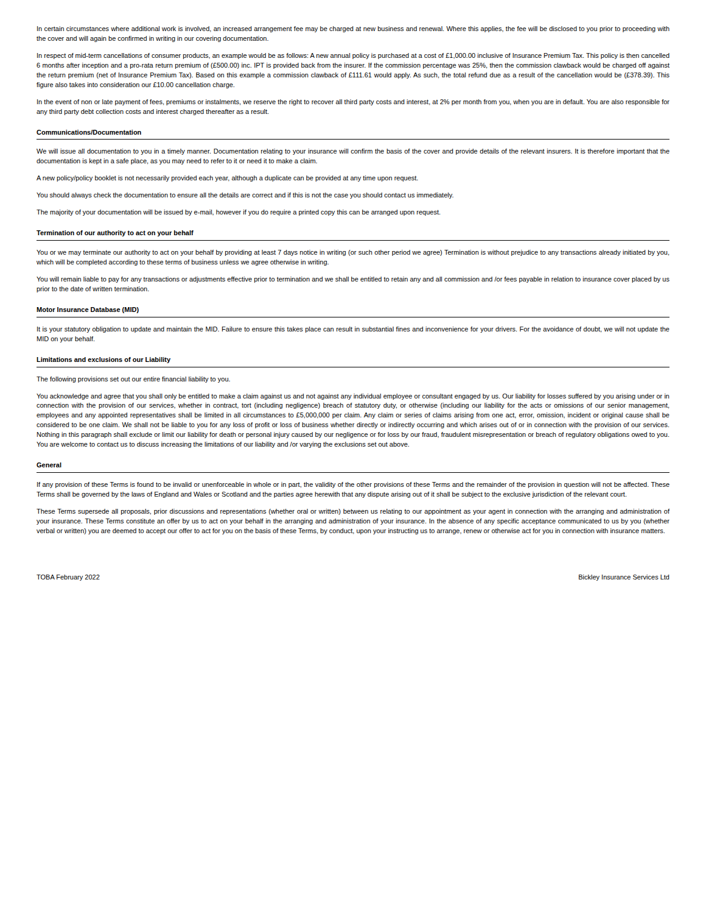In certain circumstances where additional work is involved, an increased arrangement fee may be charged at new business and renewal. Where this applies, the fee will be disclosed to you prior to proceeding with the cover and will again be confirmed in writing in our covering documentation.
In respect of mid-term cancellations of consumer products, an example would be as follows: A new annual policy is purchased at a cost of £1,000.00 inclusive of Insurance Premium Tax. This policy is then cancelled 6 months after inception and a pro-rata return premium of (£500.00) inc. IPT is provided back from the insurer. If the commission percentage was 25%, then the commission clawback would be charged off against the return premium (net of Insurance Premium Tax). Based on this example a commission clawback of £111.61 would apply. As such, the total refund due as a result of the cancellation would be (£378.39). This figure also takes into consideration our £10.00 cancellation charge.
In the event of non or late payment of fees, premiums or instalments, we reserve the right to recover all third party costs and interest, at 2% per month from you, when you are in default. You are also responsible for any third party debt collection costs and interest charged thereafter as a result.
Communications/Documentation
We will issue all documentation to you in a timely manner. Documentation relating to your insurance will confirm the basis of the cover and provide details of the relevant insurers. It is therefore important that the documentation is kept in a safe place, as you may need to refer to it or need it to make a claim.
A new policy/policy booklet is not necessarily provided each year, although a duplicate can be provided at any time upon request.
You should always check the documentation to ensure all the details are correct and if this is not the case you should contact us immediately.
The majority of your documentation will be issued by e-mail, however if you do require a printed copy this can be arranged upon request.
Termination of our authority to act on your behalf
You or we may terminate our authority to act on your behalf by providing at least 7 days notice in writing (or such other period we agree) Termination is without prejudice to any transactions already initiated by you, which will be completed according to these terms of business unless we agree otherwise in writing.
You will remain liable to pay for any transactions or adjustments effective prior to termination and we shall be entitled to retain any and all commission and /or fees payable in relation to insurance cover placed by us prior to the date of written termination.
Motor Insurance Database (MID)
It is your statutory obligation to update and maintain the MID. Failure to ensure this takes place can result in substantial fines and inconvenience for your drivers. For the avoidance of doubt, we will not update the MID on your behalf.
Limitations and exclusions of our Liability
The following provisions set out our entire financial liability to you.
You acknowledge and agree that you shall only be entitled to make a claim against us and not against any individual employee or consultant engaged by us. Our liability for losses suffered by you arising under or in connection with the provision of our services, whether in contract, tort (including negligence) breach of statutory duty, or otherwise (including our liability for the acts or omissions of our senior management, employees and any appointed representatives shall be limited in all circumstances to £5,000,000 per claim. Any claim or series of claims arising from one act, error, omission, incident or original cause shall be considered to be one claim. We shall not be liable to you for any loss of profit or loss of business whether directly or indirectly occurring and which arises out of or in connection with the provision of our services. Nothing in this paragraph shall exclude or limit our liability for death or personal injury caused by our negligence or for loss by our fraud, fraudulent misrepresentation or breach of regulatory obligations owed to you. You are welcome to contact us to discuss increasing the limitations of our liability and /or varying the exclusions set out above.
General
If any provision of these Terms is found to be invalid or unenforceable in whole or in part, the validity of the other provisions of these Terms and the remainder of the provision in question will not be affected. These Terms shall be governed by the laws of England and Wales or Scotland and the parties agree herewith that any dispute arising out of it shall be subject to the exclusive jurisdiction of the relevant court.
These Terms supersede all proposals, prior discussions and representations (whether oral or written) between us relating to our appointment as your agent in connection with the arranging and administration of your insurance. These Terms constitute an offer by us to act on your behalf in the arranging and administration of your insurance. In the absence of any specific acceptance communicated to us by you (whether verbal or written) you are deemed to accept our offer to act for you on the basis of these Terms, by conduct, upon your instructing us to arrange, renew or otherwise act for you in connection with insurance matters.
TOBA February 2022 Bickley Insurance Services Ltd